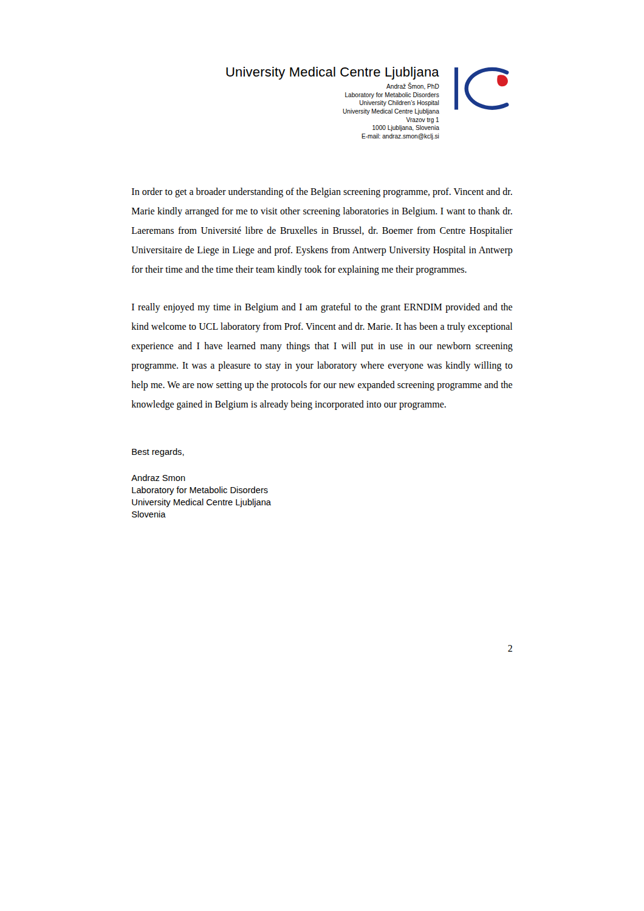University Medical Centre Ljubljana
Andraž Šmon, PhD
Laboratory for Metabolic Disorders
University Children’s Hospital
University Medical Centre Ljubljana
Vrazov trg 1
1000 Ljubljana, Slovenia
E-mail: andraz.smon@kclj.si
In order to get a broader understanding of the Belgian screening programme, prof. Vincent and dr. Marie kindly arranged for me to visit other screening laboratories in Belgium. I want to thank dr. Laeremans from Université libre de Bruxelles in Brussel, dr. Boemer from Centre Hospitalier Universitaire de Liege in Liege and prof. Eyskens from Antwerp University Hospital in Antwerp for their time and the time their team kindly took for explaining me their programmes.
I really enjoyed my time in Belgium and I am grateful to the grant ERNDIM provided and the kind welcome to UCL laboratory from Prof. Vincent and dr. Marie. It has been a truly exceptional experience and I have learned many things that I will put in use in our newborn screening programme. It was a pleasure to stay in your laboratory where everyone was kindly willing to help me. We are now setting up the protocols for our new expanded screening programme and the knowledge gained in Belgium is already being incorporated into our programme.
Best regards,
Andraz Smon
Laboratory for Metabolic Disorders
University Medical Centre Ljubljana
Slovenia
2